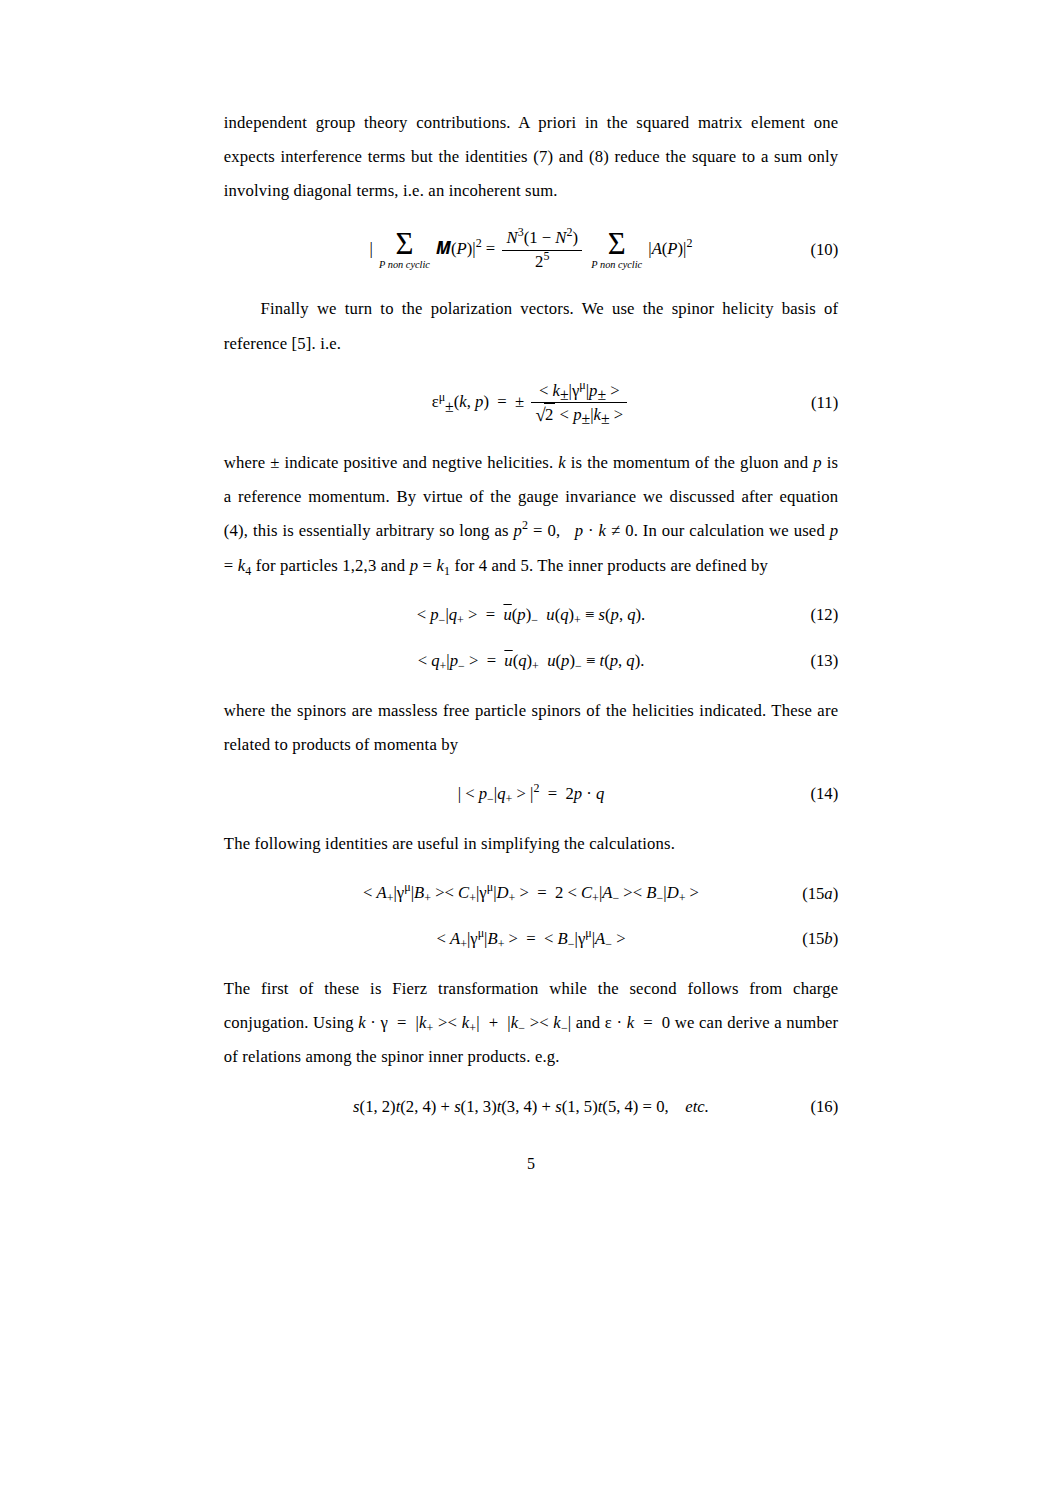independent group theory contributions. A priori in the squared matrix element one expects interference terms but the identities (7) and (8) reduce the square to a sum only involving diagonal terms, i.e. an incoherent sum.
| ΣP non cyclic 𝑴(P)|2 = N3(1 − N2) 25 ΣP non cyclic |A(P)|2 (10)
Finally we turn to the polarization vectors. We use the spinor helicity basis of reference [5]. i.e.
εμ±(k, p) = ± < k±|γμ|p± >2 < p±|k± > (11)
where ± indicate positive and negtive helicities. k is the momentum of the gluon and p is a reference momentum. By virtue of the gauge invariance we discussed after equation (4), this is essentially arbitrary so long as p2 = 0, p · k ≠ 0. In our calculation we used p = k4 for particles 1,2,3 and p = k1 for 4 and 5. The inner products are defined by
< p−|q+ > = u(p)− u(q)+ ≡ s(p, q). (12)
< q+|p− > = u(q)+ u(p)− ≡ t(p, q). (13)
where the spinors are massless free particle spinors of the helicities indicated. These are related to products of momenta by
| < p−|q+ > |2 = 2p · q (14)
The following identities are useful in simplifying the calculations.
< A+|γμ|B+ >< C+|γμ|D+ > = 2 < C+|A− >< B−|D+ > (15a)
< A+|γμ|B+ > = < B−|γμ|A− > (15b)
The first of these is Fierz transformation while the second follows from charge conjugation. Using k · γ = |k+ >< k+| + |k− >< k−| and ε · k = 0 we can derive a number of relations among the spinor inner products. e.g.
s(1, 2)t(2, 4) + s(1, 3)t(3, 4) + s(1, 5)t(5, 4) = 0, etc. (16)
5